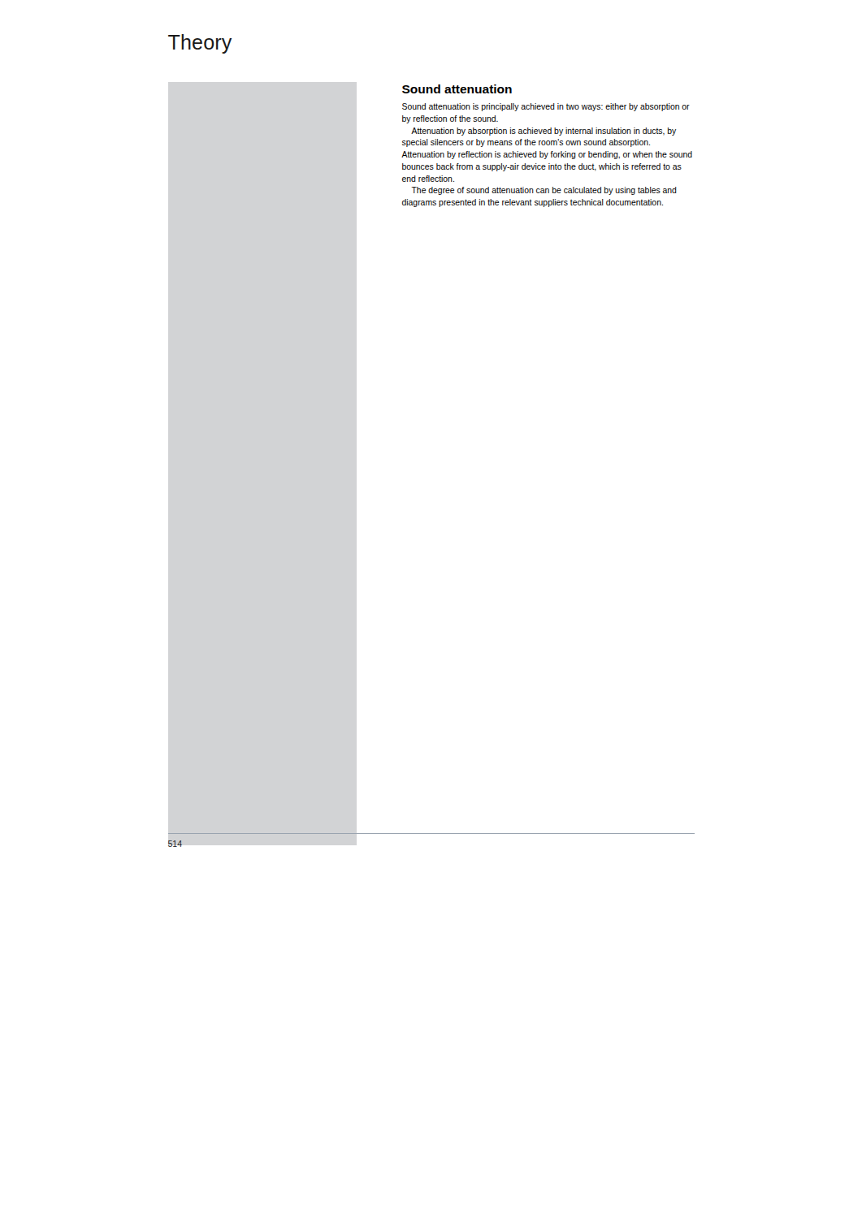Theory
Sound attenuation
Sound attenuation is principally achieved in two ways: either by absorption or by reflection of the sound.
Attenuation by absorption is achieved by internal insulation in ducts, by special silencers or by means of the room's own sound absorption. Attenuation by reflection is achieved by forking or bending, or when the sound bounces back from a supply-air device into the duct, which is referred to as end reflection.
The degree of sound attenuation can be calculated by using tables and diagrams presented in the relevant suppliers technical documentation.
514